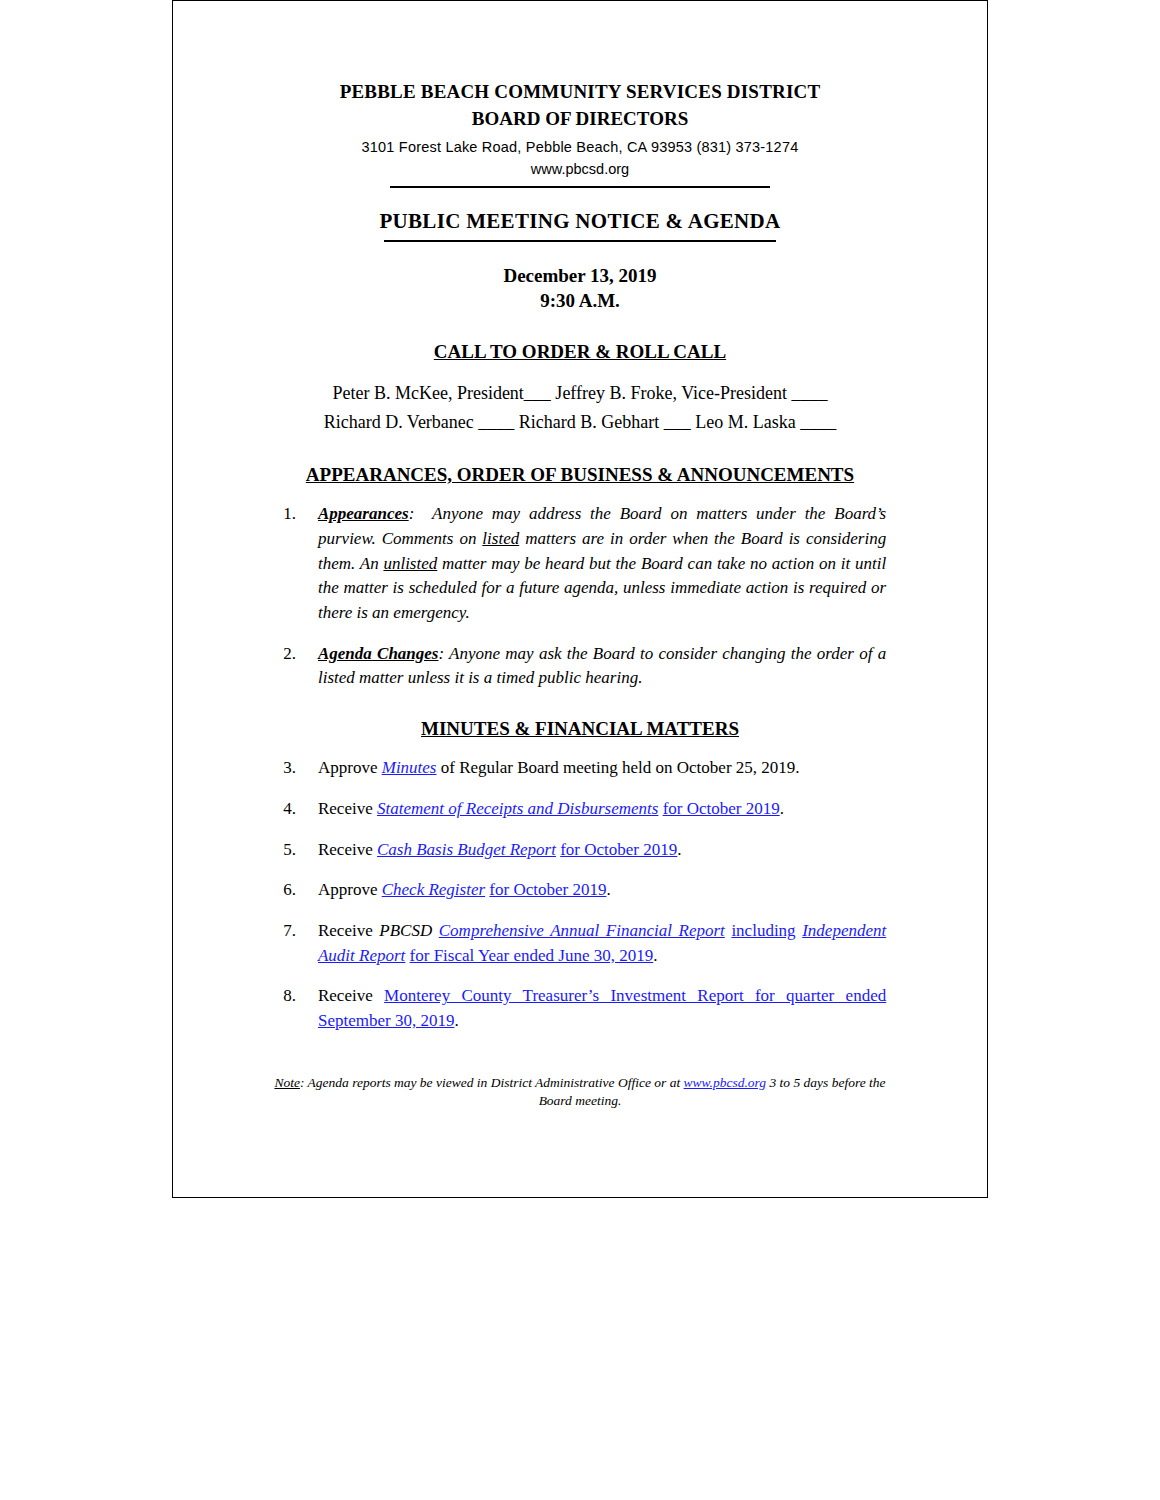PEBBLE BEACH COMMUNITY SERVICES DISTRICT
BOARD OF DIRECTORS
3101 Forest Lake Road, Pebble Beach, CA 93953 (831) 373-1274
www.pbcsd.org
PUBLIC MEETING NOTICE & AGENDA
December 13, 2019
9:30 A.M.
CALL TO ORDER & ROLL CALL
Peter B. McKee, President___ Jeffrey B. Froke, Vice-President ____ Richard D. Verbanec ____ Richard B. Gebhart ___ Leo M. Laska ____
APPEARANCES, ORDER OF BUSINESS & ANNOUNCEMENTS
1. Appearances: Anyone may address the Board on matters under the Board’s purview. Comments on listed matters are in order when the Board is considering them. An unlisted matter may be heard but the Board can take no action on it until the matter is scheduled for a future agenda, unless immediate action is required or there is an emergency.
2. Agenda Changes: Anyone may ask the Board to consider changing the order of a listed matter unless it is a timed public hearing.
MINUTES & FINANCIAL MATTERS
3. Approve Minutes of Regular Board meeting held on October 25, 2019.
4. Receive Statement of Receipts and Disbursements for October 2019.
5. Receive Cash Basis Budget Report for October 2019.
6. Approve Check Register for October 2019.
7. Receive PBCSD Comprehensive Annual Financial Report including Independent Audit Report for Fiscal Year ended June 30, 2019.
8. Receive Monterey County Treasurer’s Investment Report for quarter ended September 30, 2019.
Note: Agenda reports may be viewed in District Administrative Office or at www.pbcsd.org 3 to 5 days before the Board meeting.